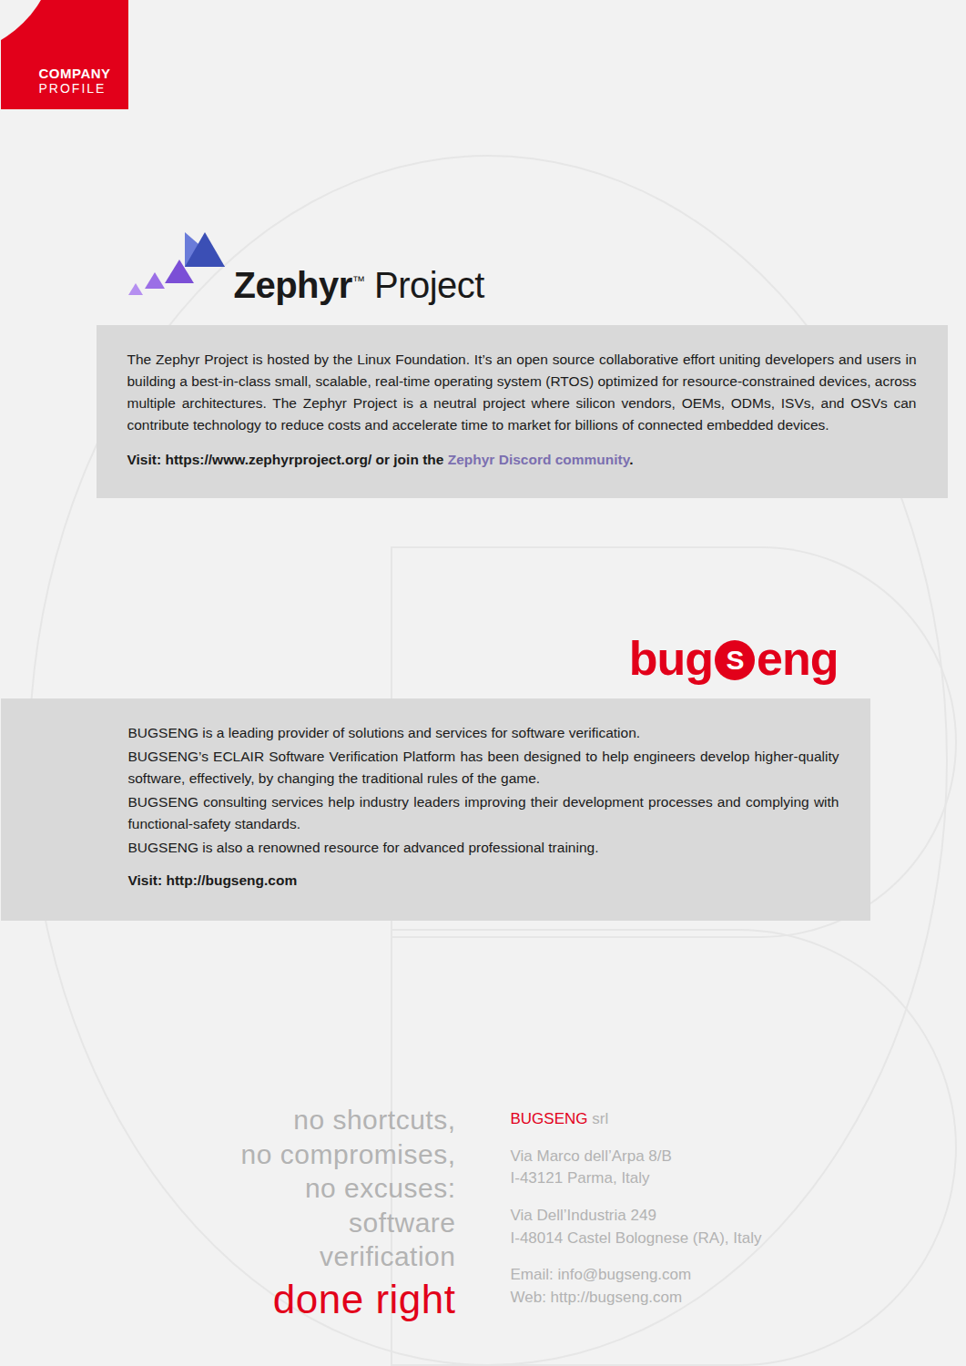COMPANYPROFILE
Zephyr™ Project
The Zephyr Project is hosted by the Linux Foundation. It’s an open source collaborative effort uniting developers and users in building a best-in-class small, scalable, real-time operating system (RTOS) optimized for resource-constrained devices, across multiple architectures. The Zephyr Project is a neutral project where silicon vendors, OEMs, ODMs, ISVs, and OSVs can contribute technology to reduce costs and accelerate time to market for billions of connected embedded devices.
Visit: https://www.zephyrproject.org/ or join the Zephyr Discord community.
bugSeng
BUGSENG is a leading provider of solutions and services for software verification.
BUGSENG’s ECLAIR Software Verification Platform has been designed to help engineers develop higher-quality software, effectively, by changing the traditional rules of the game.
BUGSENG consulting services help industry leaders improving their development processes and complying with functional-safety standards.
BUGSENG is also a renowned resource for advanced professional training.
Visit: http://bugseng.com
no shortcuts,
no compromises,
no excuses:
software verification done right
BUGSENG srl
Via Marco dell’Arpa 8/B
I-43121 Parma, Italy
Via Dell’Industria 249
I-48014 Castel Bolognese (RA), Italy
Email: info@bugseng.com
Web: http://bugseng.com